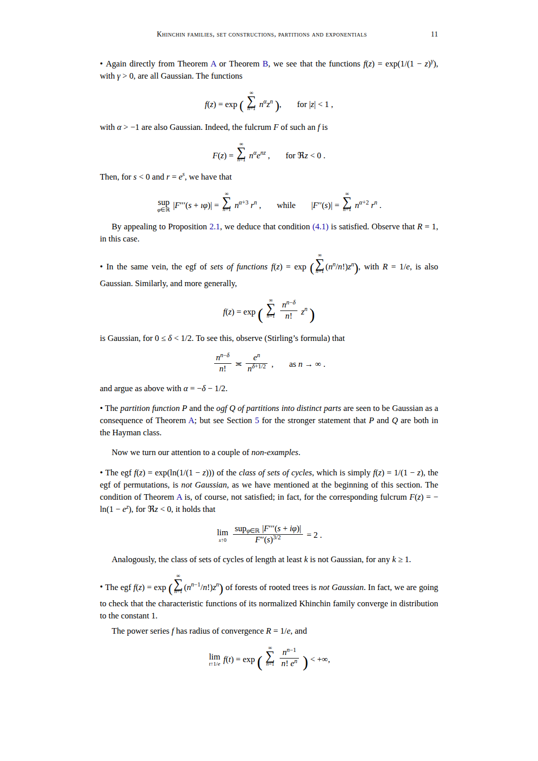Khinchin families, set constructions, partitions and exponentials 11
Again directly from Theorem A or Theorem B, we see that the functions f(z) = exp(1/(1 − z)γ), with γ > 0, are all Gaussian. The functions
f(z) = exp ( ∞∑n=1 nαzn ), for |z| < 1 ,
with α > −1 are also Gaussian. Indeed, the fulcrum F of such an f is
F(z) = ∞∑n=1 nαenz , for ℜz < 0 .
Then, for s < 0 and r = es, we have that
sup φ∈ℝ |F′′′(s + ıφ)| = ∞∑n=1 nα+3 rn , while |F′′(s)| = ∞∑n=1 nα+2 rn .
By appealing to Proposition 2.1, we deduce that condition (4.1) is satisfied. Observe that R = 1, in this case.
In the same vein, the egf of sets of functions f(z) = exp (∞∑n=1(nn/n!)zn), with R = 1/e, is also Gaussian. Similarly, and more generally,
f(z) = exp ( ∞∑n=1 nn−δ n! zn )
is Gaussian, for 0 ≤ δ < 1/2. To see this, observe (Stirling’s formula) that
nn−δ n! ≍ en nδ+1/2 , as n → ∞ .
and argue as above with α = −δ − 1/2.
The partition function P and the ogf Q of partitions into distinct parts are seen to be Gaussian as a consequence of Theorem A; but see Section 5 for the stronger statement that P and Q are both in the Hayman class.
Now we turn our attention to a couple of non-examples.
The egf f(z) = exp(ln(1/(1 − z))) of the class of sets of cycles, which is simply f(z) = 1/(1 − z), the egf of permutations, is not Gaussian, as we have mentioned at the beginning of this section. The condition of Theorem A is, of course, not satisfied; in fact, for the corresponding fulcrum F(z) = − ln(1 − ez), for ℜz < 0, it holds that
lim s↑0 supφ∈ℝ |F′′′(s + iφ)| F′′(s)3/2 = 2 .
Analogously, the class of sets of cycles of length at least k is not Gaussian, for any k ≥ 1.
The egf f(z) = exp (∞∑n=1(nn−1/n!)zn) of forests of rooted trees is not Gaussian. In fact, we are going to check that the characteristic functions of its normalized Khinchin family converge in distribution to the constant 1.
The power series f has radius of convergence R = 1/e, and
lim t↑1/e f(t) = exp ( ∞∑n=1 nn−1 n! en ) < +∞,